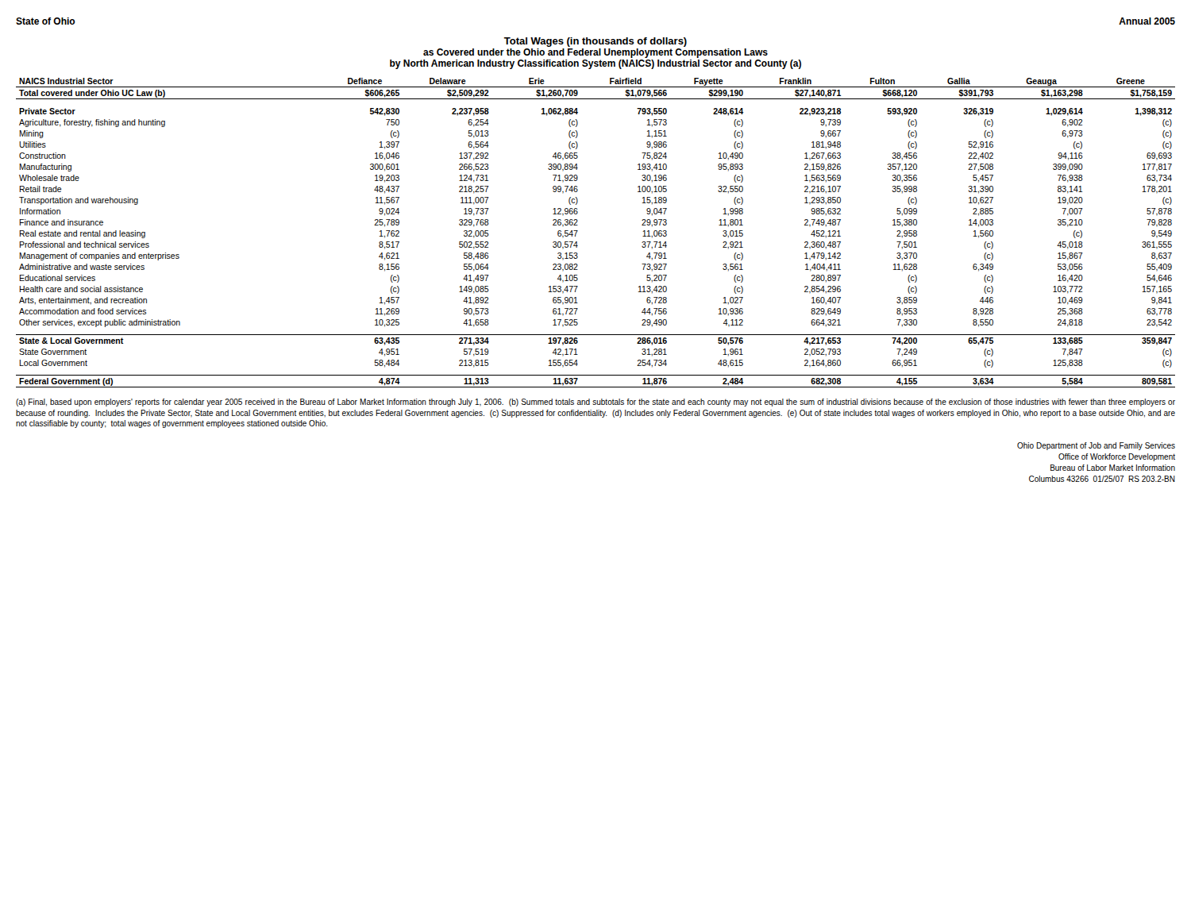State of Ohio Annual 2005
Total Wages (in thousands of dollars)
as Covered under the Ohio and Federal Unemployment Compensation Laws
by North American Industry Classification System (NAICS) Industrial Sector and County (a)
| NAICS Industrial Sector | Defiance | Delaware | Erie | Fairfield | Fayette | Franklin | Fulton | Gallia | Geauga | Greene |
| --- | --- | --- | --- | --- | --- | --- | --- | --- | --- | --- |
| Total covered under Ohio UC Law (b) | $606,265 | $2,509,292 | $1,260,709 | $1,079,566 | $299,190 | $27,140,871 | $668,120 | $391,793 | $1,163,298 | $1,758,159 |
| Private Sector | 542,830 | 2,237,958 | 1,062,884 | 793,550 | 248,614 | 22,923,218 | 593,920 | 326,319 | 1,029,614 | 1,398,312 |
| Agriculture, forestry, fishing and hunting | 750 | 6,254 | (c) | 1,573 | (c) | 9,739 | (c) | (c) | 6,902 | (c) |
| Mining | (c) | 5,013 | (c) | 1,151 | (c) | 9,667 | (c) | (c) | 6,973 | (c) |
| Utilities | 1,397 | 6,564 | (c) | 9,986 | (c) | 181,948 | (c) | 52,916 | (c) | (c) |
| Construction | 16,046 | 137,292 | 46,665 | 75,824 | 10,490 | 1,267,663 | 38,456 | 22,402 | 94,116 | 69,693 |
| Manufacturing | 300,601 | 266,523 | 390,894 | 193,410 | 95,893 | 2,159,826 | 357,120 | 27,508 | 399,090 | 177,817 |
| Wholesale trade | 19,203 | 124,731 | 71,929 | 30,196 | (c) | 1,563,569 | 30,356 | 5,457 | 76,938 | 63,734 |
| Retail trade | 48,437 | 218,257 | 99,746 | 100,105 | 32,550 | 2,216,107 | 35,998 | 31,390 | 83,141 | 178,201 |
| Transportation and warehousing | 11,567 | 111,007 | (c) | 15,189 | (c) | 1,293,850 | (c) | 10,627 | 19,020 | (c) |
| Information | 9,024 | 19,737 | 12,966 | 9,047 | 1,998 | 985,632 | 5,099 | 2,885 | 7,007 | 57,878 |
| Finance and insurance | 25,789 | 329,768 | 26,362 | 29,973 | 11,801 | 2,749,487 | 15,380 | 14,003 | 35,210 | 79,828 |
| Real estate and rental and leasing | 1,762 | 32,005 | 6,547 | 11,063 | 3,015 | 452,121 | 2,958 | 1,560 | (c) | 9,549 |
| Professional and technical services | 8,517 | 502,552 | 30,574 | 37,714 | 2,921 | 2,360,487 | 7,501 | (c) | 45,018 | 361,555 |
| Management of companies and enterprises | 4,621 | 58,486 | 3,153 | 4,791 | (c) | 1,479,142 | 3,370 | (c) | 15,867 | 8,637 |
| Administrative and waste services | 8,156 | 55,064 | 23,082 | 73,927 | 3,561 | 1,404,411 | 11,628 | 6,349 | 53,056 | 55,409 |
| Educational services | (c) | 41,497 | 4,105 | 5,207 | (c) | 280,897 | (c) | (c) | 16,420 | 54,646 |
| Health care and social assistance | (c) | 149,085 | 153,477 | 113,420 | (c) | 2,854,296 | (c) | (c) | 103,772 | 157,165 |
| Arts, entertainment, and recreation | 1,457 | 41,892 | 65,901 | 6,728 | 1,027 | 160,407 | 3,859 | 446 | 10,469 | 9,841 |
| Accommodation and food services | 11,269 | 90,573 | 61,727 | 44,756 | 10,936 | 829,649 | 8,953 | 8,928 | 25,368 | 63,778 |
| Other services, except public administration | 10,325 | 41,658 | 17,525 | 29,490 | 4,112 | 664,321 | 7,330 | 8,550 | 24,818 | 23,542 |
| State & Local Government | 63,435 | 271,334 | 197,826 | 286,016 | 50,576 | 4,217,653 | 74,200 | 65,475 | 133,685 | 359,847 |
| State Government | 4,951 | 57,519 | 42,171 | 31,281 | 1,961 | 2,052,793 | 7,249 | (c) | 7,847 | (c) |
| Local Government | 58,484 | 213,815 | 155,654 | 254,734 | 48,615 | 2,164,860 | 66,951 | (c) | 125,838 | (c) |
| Federal Government (d) | 4,874 | 11,313 | 11,637 | 11,876 | 2,484 | 682,308 | 4,155 | 3,634 | 5,584 | 809,581 |
(a) Final, based upon employers' reports for calendar year 2005 received in the Bureau of Labor Market Information through July 1, 2006. (b) Summed totals and subtotals for the state and each county may not equal the sum of industrial divisions because of the exclusion of those industries with fewer than three employers or because of rounding. Includes the Private Sector, State and Local Government entities, but excludes Federal Government agencies. (c) Suppressed for confidentiality. (d) Includes only Federal Government agencies. (e) Out of state includes total wages of workers employed in Ohio, who report to a base outside Ohio, and are not classifiable by county; total wages of government employees stationed outside Ohio.
Ohio Department of Job and Family Services
Office of Workforce Development
Bureau of Labor Market Information
Columbus 43266 01/25/07 RS 203.2-BN